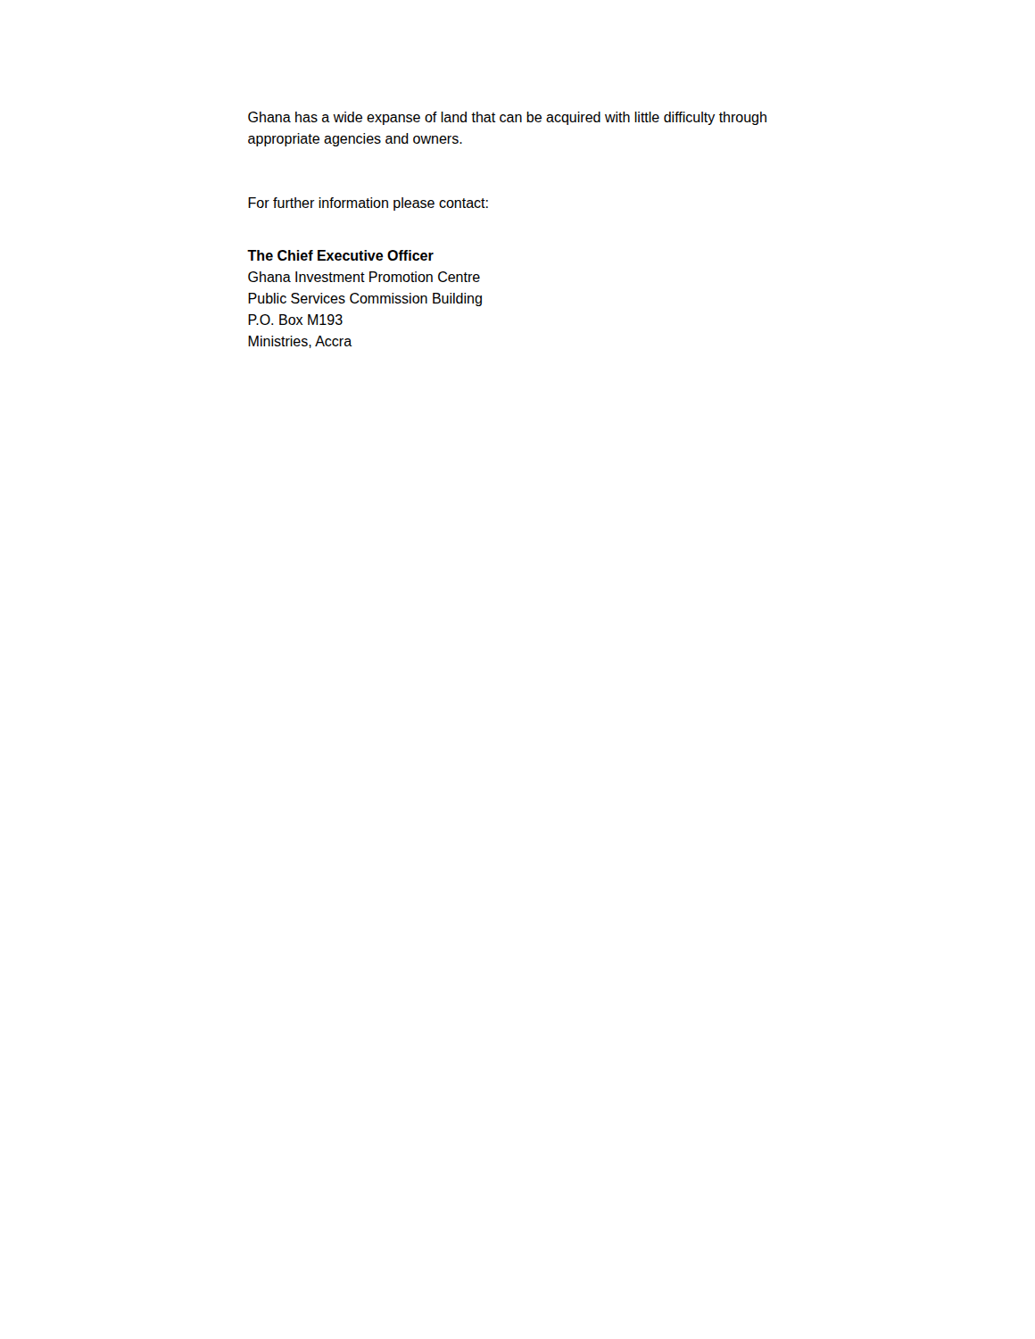Ghana has a wide expanse of land that can be acquired with little difficulty through appropriate agencies and owners.
For further information please contact:
The Chief Executive Officer
Ghana Investment Promotion Centre
Public Services Commission Building
P.O. Box M193
Ministries, Accra